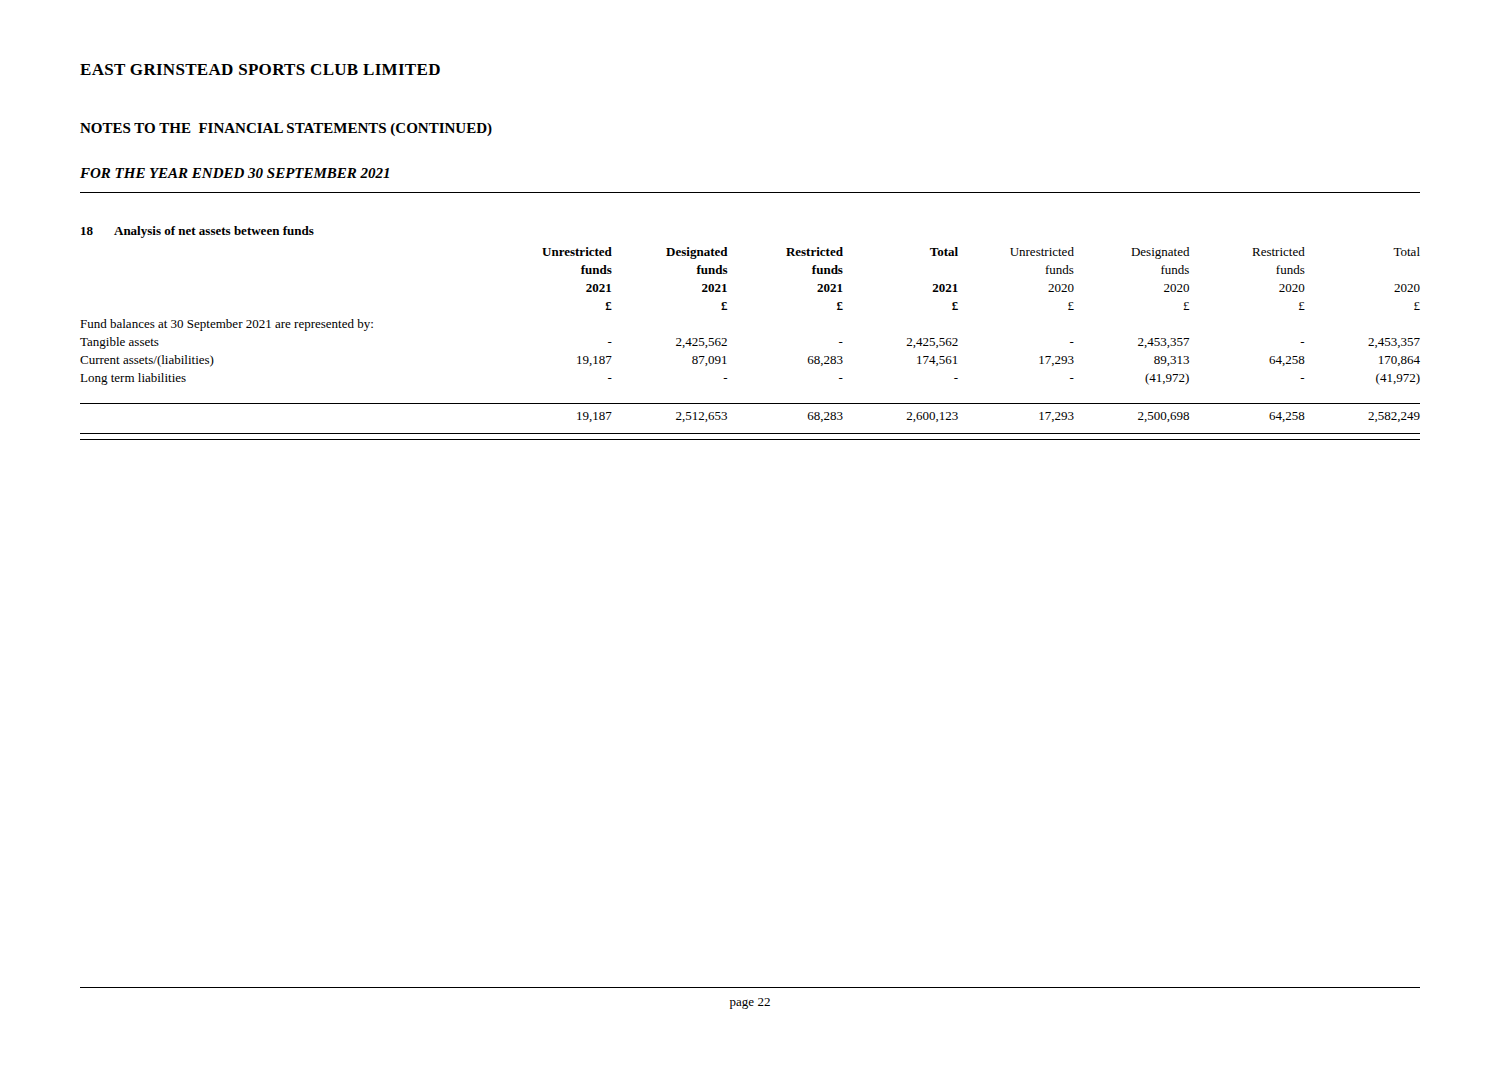EAST GRINSTEAD SPORTS CLUB LIMITED
NOTES TO THE FINANCIAL STATEMENTS (CONTINUED)
FOR THE YEAR ENDED 30 SEPTEMBER 2021
18 Analysis of net assets between funds
| | Unrestricted | Designated | Restricted | Total | Unrestricted | Designated | Restricted | Total |
| | funds | funds | funds | | funds | funds | funds | |
| | 2021 | 2021 | 2021 | 2021 | 2020 | 2020 | 2020 | 2020 |
| | £ | £ | £ | £ | £ | £ | £ | £ |
| Fund balances at 30 September 2021 are represented by: | | | | | | | | |
| Tangible assets | - | 2,425,562 | - | 2,425,562 | - | 2,453,357 | - | 2,453,357 |
| Current assets/(liabilities) | 19,187 | 87,091 | 68,283 | 174,561 | 17,293 | 89,313 | 64,258 | 170,864 |
| Long term liabilities | - | - | - | - | - | (41,972) | - | (41,972) |
| | 19,187 | 2,512,653 | 68,283 | 2,600,123 | 17,293 | 2,500,698 | 64,258 | 2,582,249 |
page 22